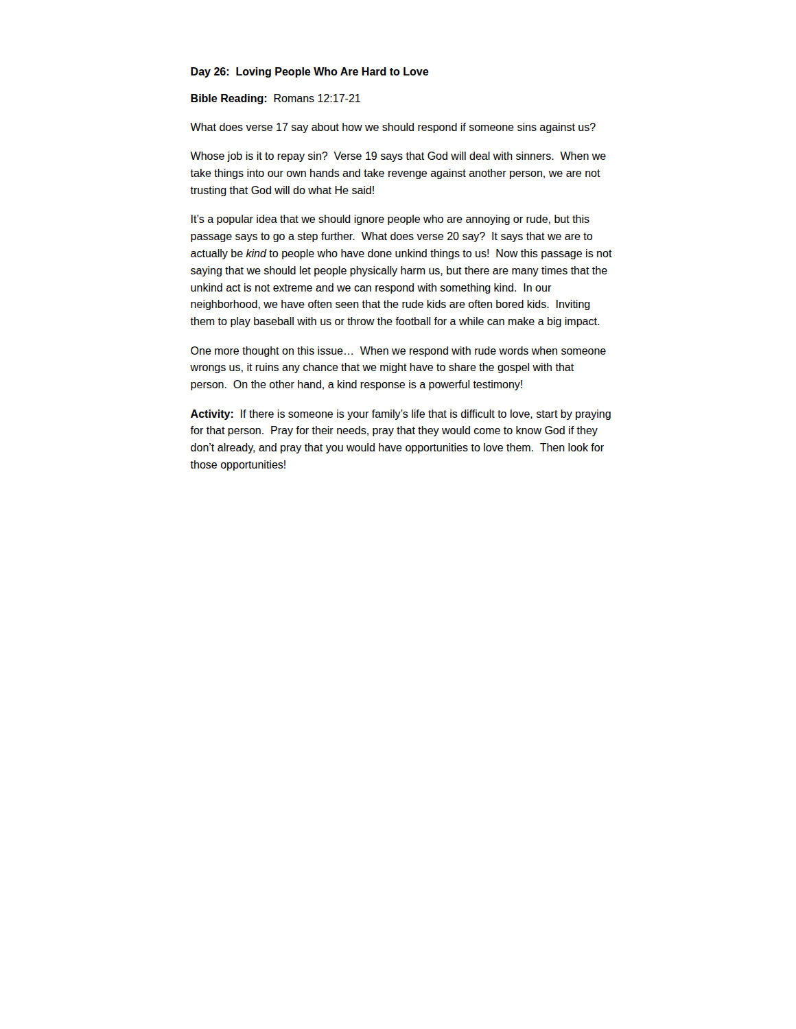Day 26: Loving People Who Are Hard to Love
Bible Reading: Romans 12:17-21
What does verse 17 say about how we should respond if someone sins against us?
Whose job is it to repay sin? Verse 19 says that God will deal with sinners. When we take things into our own hands and take revenge against another person, we are not trusting that God will do what He said!
It’s a popular idea that we should ignore people who are annoying or rude, but this passage says to go a step further. What does verse 20 say? It says that we are to actually be kind to people who have done unkind things to us! Now this passage is not saying that we should let people physically harm us, but there are many times that the unkind act is not extreme and we can respond with something kind. In our neighborhood, we have often seen that the rude kids are often bored kids. Inviting them to play baseball with us or throw the football for a while can make a big impact.
One more thought on this issue… When we respond with rude words when someone wrongs us, it ruins any chance that we might have to share the gospel with that person. On the other hand, a kind response is a powerful testimony!
Activity: If there is someone is your family’s life that is difficult to love, start by praying for that person. Pray for their needs, pray that they would come to know God if they don’t already, and pray that you would have opportunities to love them. Then look for those opportunities!